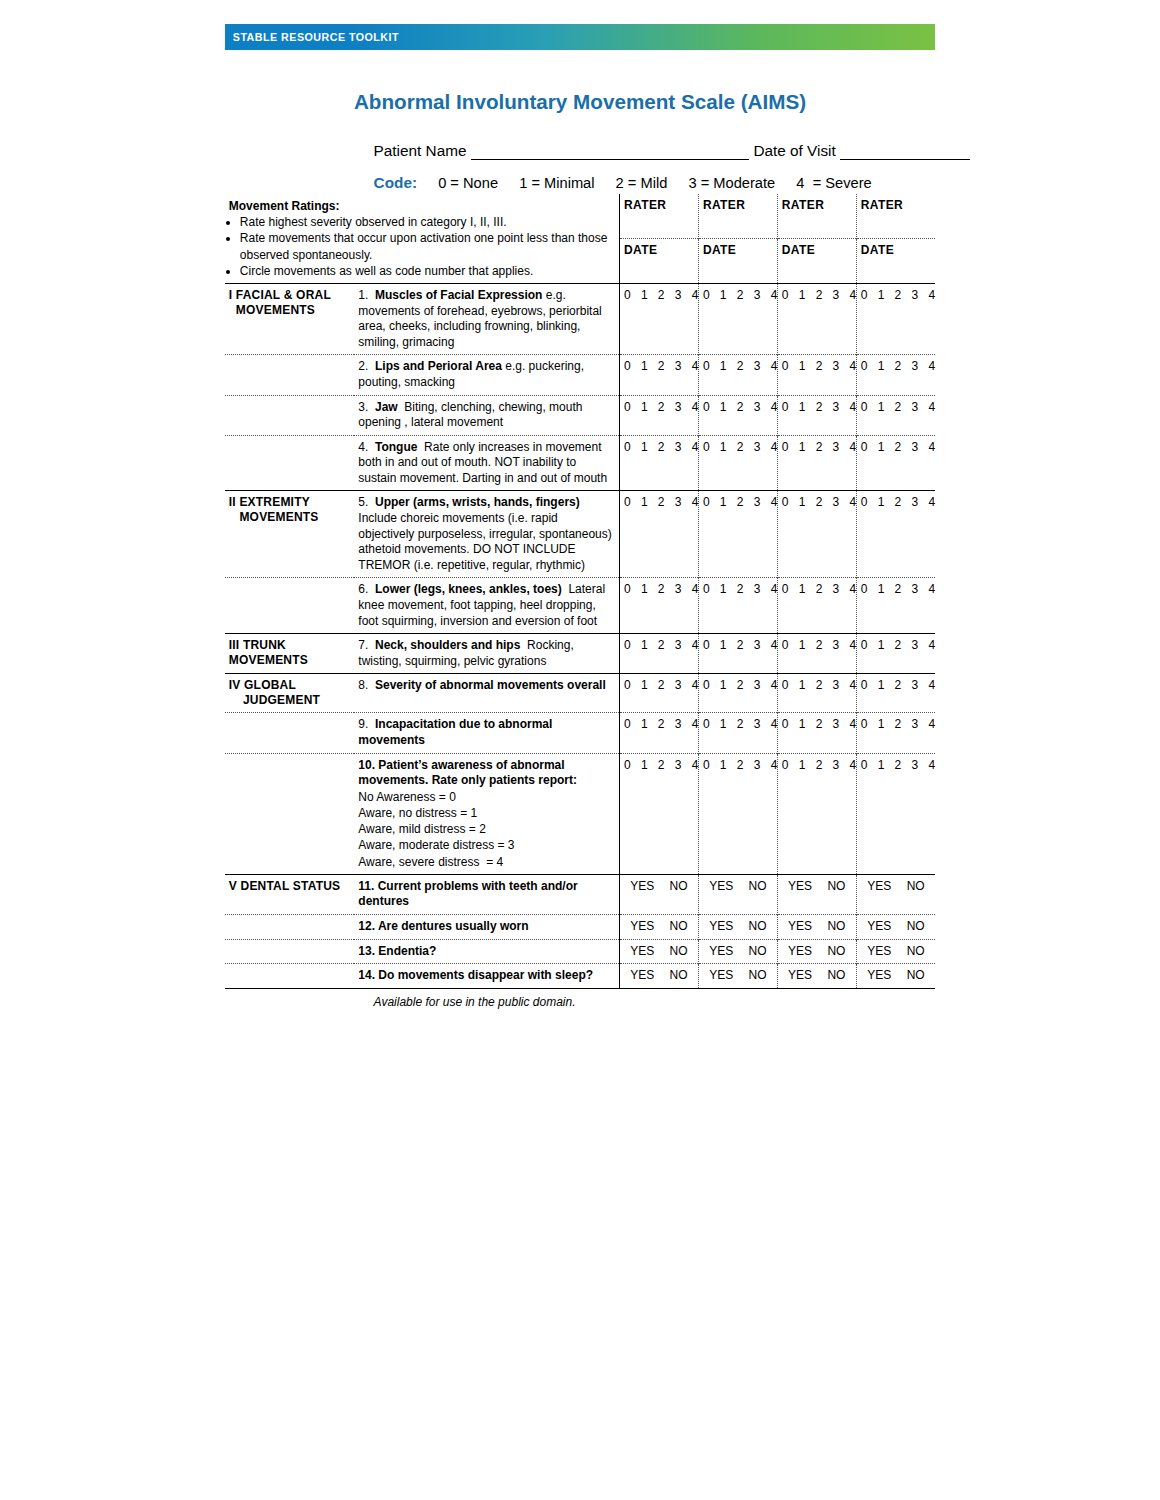STABLE RESOURCE TOOLKIT
Abnormal Involuntary Movement Scale (AIMS)
Patient Name Date of Visit
Code: 0 = None 1 = Minimal 2 = Mild 3 = Moderate 4 = Severe
| Movement Ratings: Rate highest severity observed in category I, II, III. Rate movements that occur upon activation one point less than those observed spontaneously. Circle movements as well as code number that applies. | RATER | RATER | RATER | RATER |
| DATE | DATE | DATE | DATE |
| I FACIAL & ORAL MOVEMENTS | 1. Muscles of Facial Expression e.g. movements of forehead, eyebrows, periorbital area, cheeks, including frowning, blinking, smiling, grimacing | 0 1 2 3 4 | 0 1 2 3 4 | 0 1 2 3 4 | 0 1 2 3 4 |
| | 2. Lips and Perioral Area e.g. puckering, pouting, smacking | 0 1 2 3 4 | 0 1 2 3 4 | 0 1 2 3 4 | 0 1 2 3 4 |
| | 3. Jaw Biting, clenching, chewing, mouth opening , lateral movement | 0 1 2 3 4 | 0 1 2 3 4 | 0 1 2 3 4 | 0 1 2 3 4 |
| | 4. Tongue Rate only increases in movement both in and out of mouth. NOT inability to sustain movement. Darting in and out of mouth | 0 1 2 3 4 | 0 1 2 3 4 | 0 1 2 3 4 | 0 1 2 3 4 |
| II EXTREMITY MOVEMENTS | 5. Upper (arms, wrists, hands, fingers) Include choreic movements (i.e. rapid objectively purposeless, irregular, spontaneous) athetoid movements. DO NOT INCLUDE TREMOR (i.e. repetitive, regular, rhythmic) | 0 1 2 3 4 | 0 1 2 3 4 | 0 1 2 3 4 | 0 1 2 3 4 |
| | 6. Lower (legs, knees, ankles, toes) Lateral knee movement, foot tapping, heel dropping, foot squirming, inversion and eversion of foot | 0 1 2 3 4 | 0 1 2 3 4 | 0 1 2 3 4 | 0 1 2 3 4 |
| III TRUNK MOVEMENTS | 7. Neck, shoulders and hips Rocking, twisting, squirming, pelvic gyrations | 0 1 2 3 4 | 0 1 2 3 4 | 0 1 2 3 4 | 0 1 2 3 4 |
| IV GLOBAL JUDGEMENT | 8. Severity of abnormal movements overall | 0 1 2 3 4 | 0 1 2 3 4 | 0 1 2 3 4 | 0 1 2 3 4 |
| | 9. Incapacitation due to abnormal movements | 0 1 2 3 4 | 0 1 2 3 4 | 0 1 2 3 4 | 0 1 2 3 4 |
| | 10. Patient’s awareness of abnormal movements. Rate only patients report: No Awareness = 0 Aware, no distress = 1 Aware, mild distress = 2 Aware, moderate distress = 3 Aware, severe distress = 4 | 0 1 2 3 4 | 0 1 2 3 4 | 0 1 2 3 4 | 0 1 2 3 4 |
| V DENTAL STATUS | 11. Current problems with teeth and/or dentures | YES NO | YES NO | YES NO | YES NO |
| | 12. Are dentures usually worn | YES NO | YES NO | YES NO | YES NO |
| | 13. Endentia? | YES NO | YES NO | YES NO | YES NO |
| | 14. Do movements disappear with sleep? | YES NO | YES NO | YES NO | YES NO |
Available for use in the public domain.